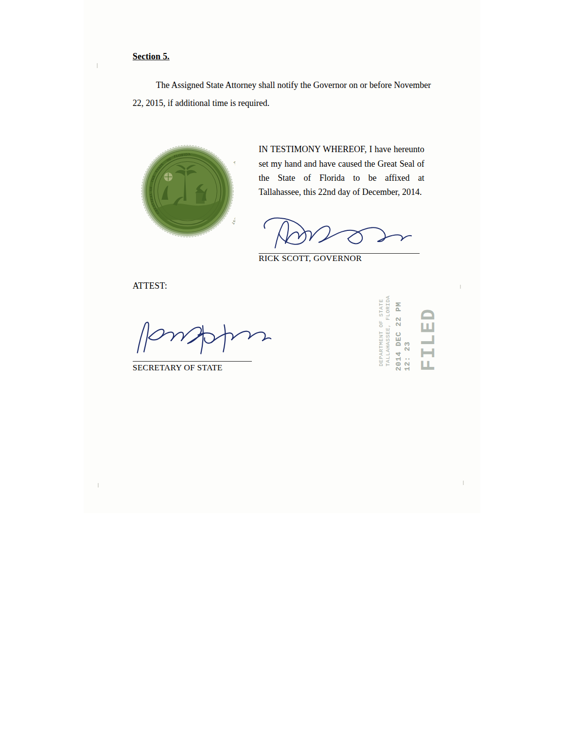Section 5.
The Assigned State Attorney shall notify the Governor on or before November 22, 2015, if additional time is required.
GREAT SEAL OF THE STATE OF FLORIDA IN GOD WE TRUST
IN TESTIMONY WHEREOF, I have hereunto set my hand and have caused the Great Seal of the State of Florida to be affixed at Tallahassee, this 22nd day of December, 2014.
RICK SCOTT, GOVERNOR
ATTEST:
SECRETARY OF STATE
FILED
2014 DEC 22 PM 12: 23
DEPARTMENT OF STATE
TALLAHASSEE, FLORIDA